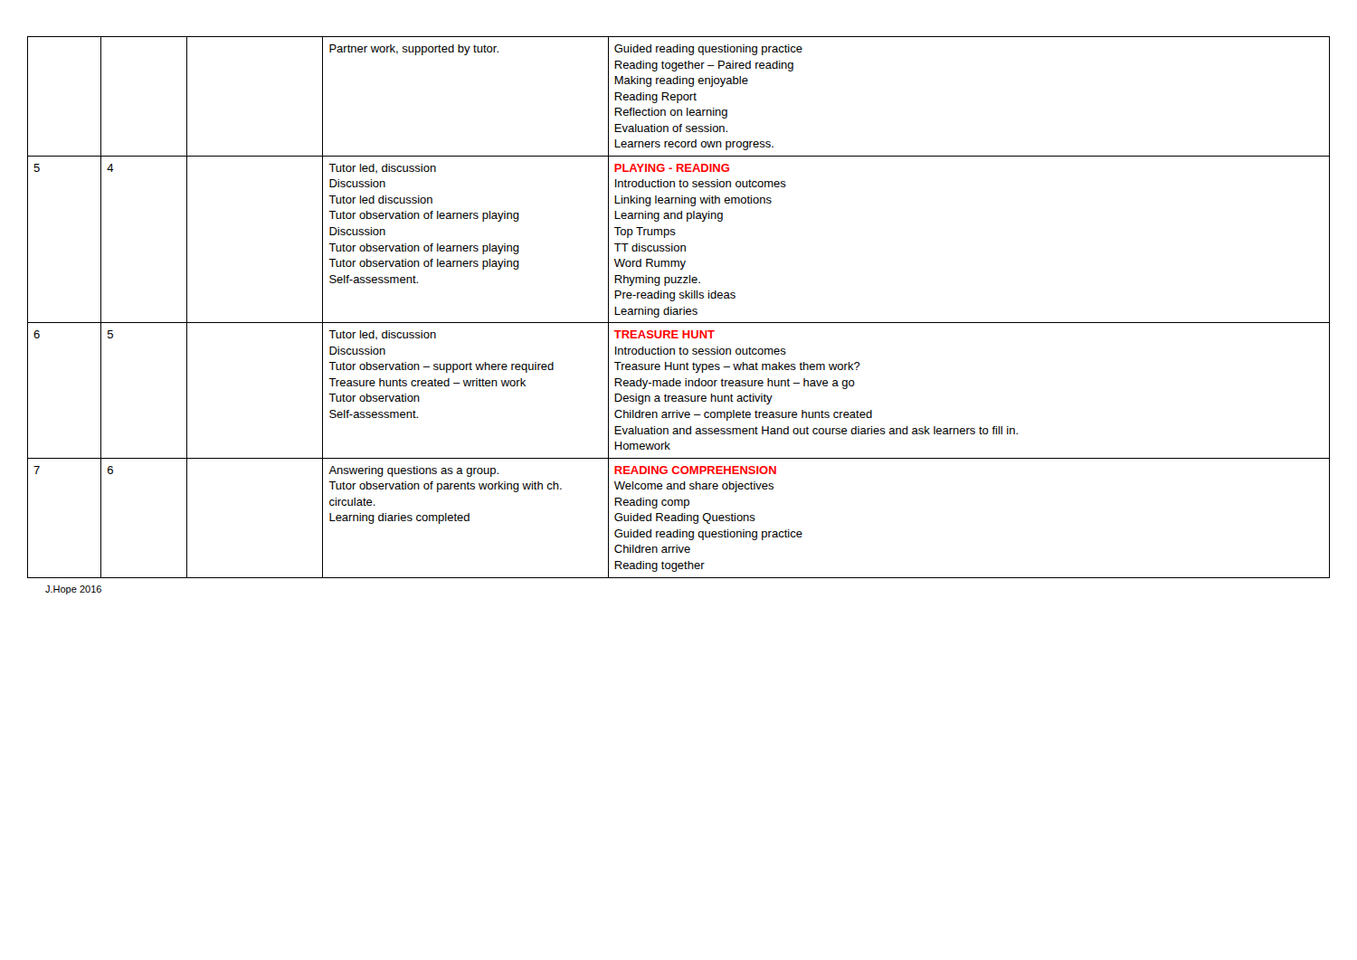| | | | Partner work, supported by tutor. | Guided reading questioning practice Reading together – Paired reading Making reading enjoyable Reading Report Reflection on learning Evaluation of session. Learners record own progress. |
| 5 | 4 | | Tutor led, discussion Discussion Tutor led discussion Tutor observation of learners playing Discussion Tutor observation of learners playing Tutor observation of learners playing Self-assessment. | PLAYING - READING Introduction to session outcomes Linking learning with emotions Learning and playing Top Trumps TT discussion Word Rummy Rhyming puzzle. Pre-reading skills ideas Learning diaries |
| 6 | 5 | | Tutor led, discussion Discussion Tutor observation – support where required Treasure hunts created – written work Tutor observation Self-assessment. | TREASURE HUNT Introduction to session outcomes Treasure Hunt types – what makes them work? Ready-made indoor treasure hunt – have a go Design a treasure hunt activity Children arrive – complete treasure hunts created Evaluation and assessment Hand out course diaries and ask learners to fill in. Homework |
| 7 | 6 | | Answering questions as a group. Tutor observation of parents working with ch. circulate. Learning diaries completed | READING COMPREHENSION Welcome and share objectives Reading comp Guided Reading Questions Guided reading questioning practice Children arrive Reading together |
J.Hope 2016